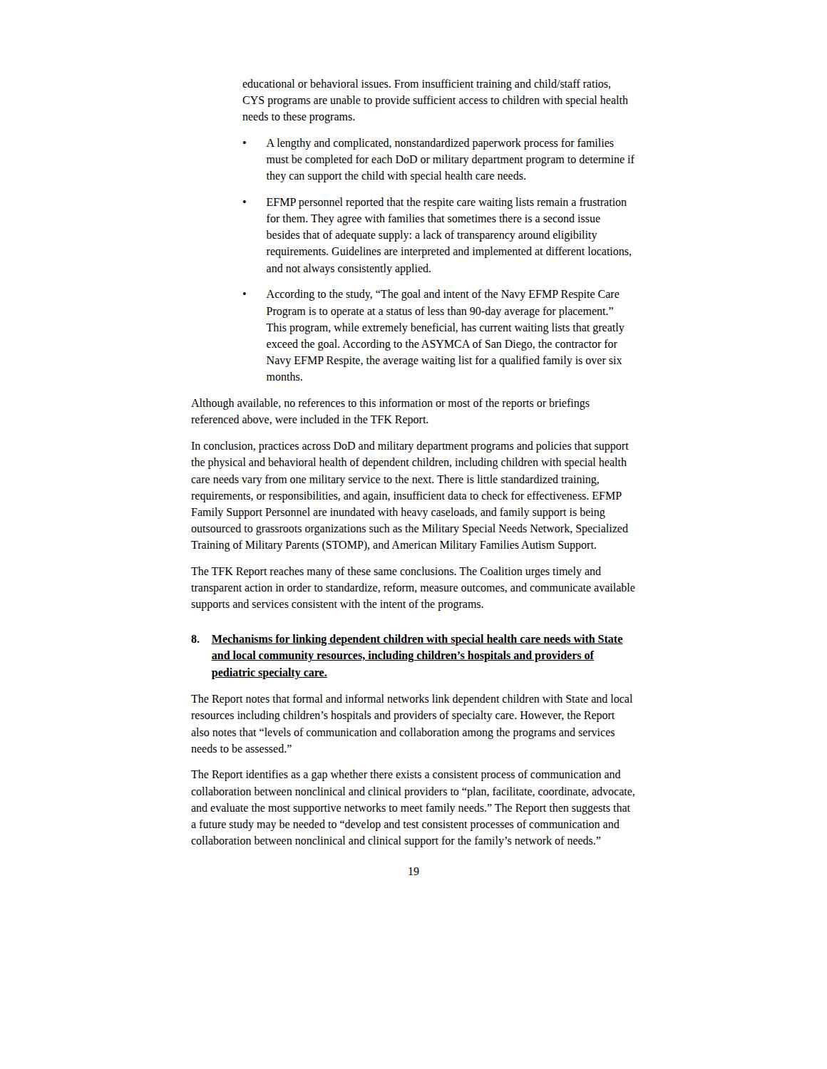educational or behavioral issues. From insufficient training and child/staff ratios, CYS programs are unable to provide sufficient access to children with special health needs to these programs.
A lengthy and complicated, nonstandardized paperwork process for families must be completed for each DoD or military department program to determine if they can support the child with special health care needs.
EFMP personnel reported that the respite care waiting lists remain a frustration for them. They agree with families that sometimes there is a second issue besides that of adequate supply: a lack of transparency around eligibility requirements. Guidelines are interpreted and implemented at different locations, and not always consistently applied.
According to the study, “The goal and intent of the Navy EFMP Respite Care Program is to operate at a status of less than 90-day average for placement.” This program, while extremely beneficial, has current waiting lists that greatly exceed the goal. According to the ASYMCA of San Diego, the contractor for Navy EFMP Respite, the average waiting list for a qualified family is over six months.
Although available, no references to this information or most of the reports or briefings referenced above, were included in the TFK Report.
In conclusion, practices across DoD and military department programs and policies that support the physical and behavioral health of dependent children, including children with special health care needs vary from one military service to the next. There is little standardized training, requirements, or responsibilities, and again, insufficient data to check for effectiveness. EFMP Family Support Personnel are inundated with heavy caseloads, and family support is being outsourced to grassroots organizations such as the Military Special Needs Network, Specialized Training of Military Parents (STOMP), and American Military Families Autism Support.
The TFK Report reaches many of these same conclusions. The Coalition urges timely and transparent action in order to standardize, reform, measure outcomes, and communicate available supports and services consistent with the intent of the programs.
8. Mechanisms for linking dependent children with special health care needs with State and local community resources, including children’s hospitals and providers of pediatric specialty care.
The Report notes that formal and informal networks link dependent children with State and local resources including children’s hospitals and providers of specialty care. However, the Report also notes that “levels of communication and collaboration among the programs and services needs to be assessed.”
The Report identifies as a gap whether there exists a consistent process of communication and collaboration between nonclinical and clinical providers to “plan, facilitate, coordinate, advocate, and evaluate the most supportive networks to meet family needs.” The Report then suggests that a future study may be needed to “develop and test consistent processes of communication and collaboration between nonclinical and clinical support for the family’s network of needs.”
19